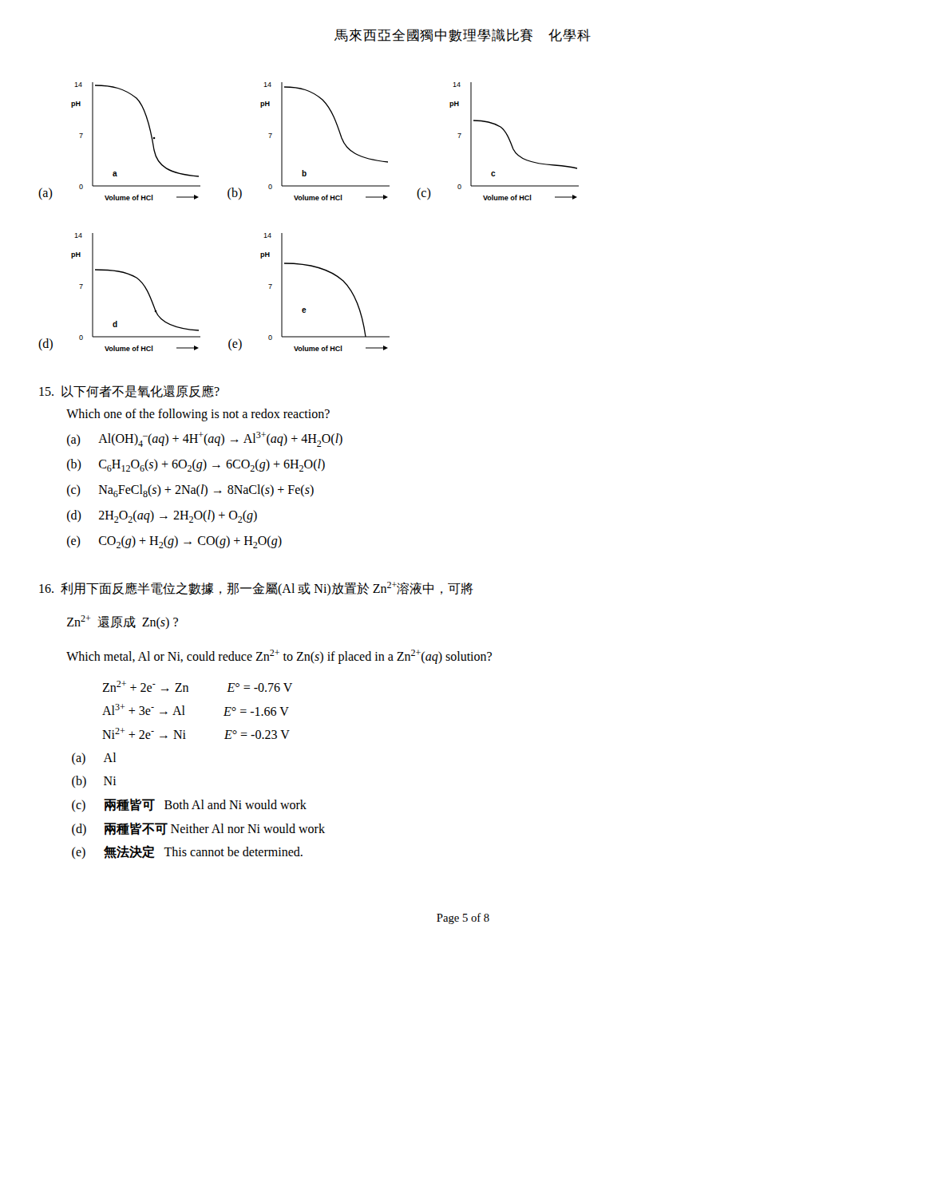馬來西亞全國獨中數理學識比賽　化學科
(a)
14 7 0 pH a Volume of HCl
(b)
14 7 0 pH b Volume of HCl
(c)
14 7 0 pH c Volume of HCl
(d)
14 7 0 pH d Volume of HCl
(e)
14 7 0 pH e Volume of HCl
15. 以下何者不是氧化還原反應?
Which one of the following is not a redox reaction?
(a) Al(OH)4–(aq) + 4H+(aq) → Al3+(aq) + 4H2O(l)
(b) C6H12O6(s) + 6O2(g) → 6CO2(g) + 6H2O(l)
(c) Na6FeCl8(s) + 2Na(l) → 8NaCl(s) + Fe(s)
(d) 2H2O2(aq) → 2H2O(l) + O2(g)
(e) CO2(g) + H2(g) → CO(g) + H2O(g)
16. 利用下面反應半電位之數據，那一金屬(Al 或 Ni)放置於 Zn2+溶液中，可將
Zn2+ 還原成 Zn(s) ?
Which metal, Al or Ni, could reduce Zn2+ to Zn(s) if placed in a Zn2+(aq) solution?
Zn2+ + 2e- → ZnE° = -0.76 V
Al3+ + 3e- → AlE° = -1.66 V
Ni2+ + 2e- → NiE° = -0.23 V
(a) Al
(b) Ni
(c) 兩種皆可 Both Al and Ni would work
(d) 兩種皆不可 Neither Al nor Ni would work
(e) 無法決定 This cannot be determined.
Page 5 of 8